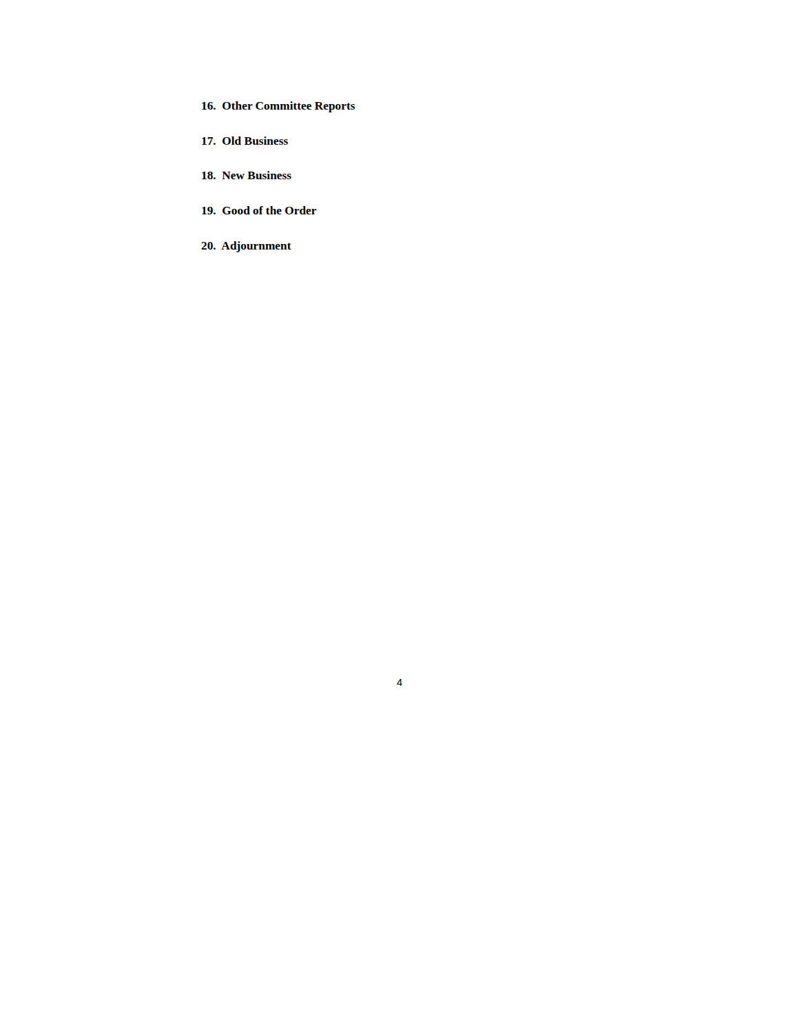16. Other Committee Reports
17. Old Business
18. New Business
19. Good of the Order
20. Adjournment
4